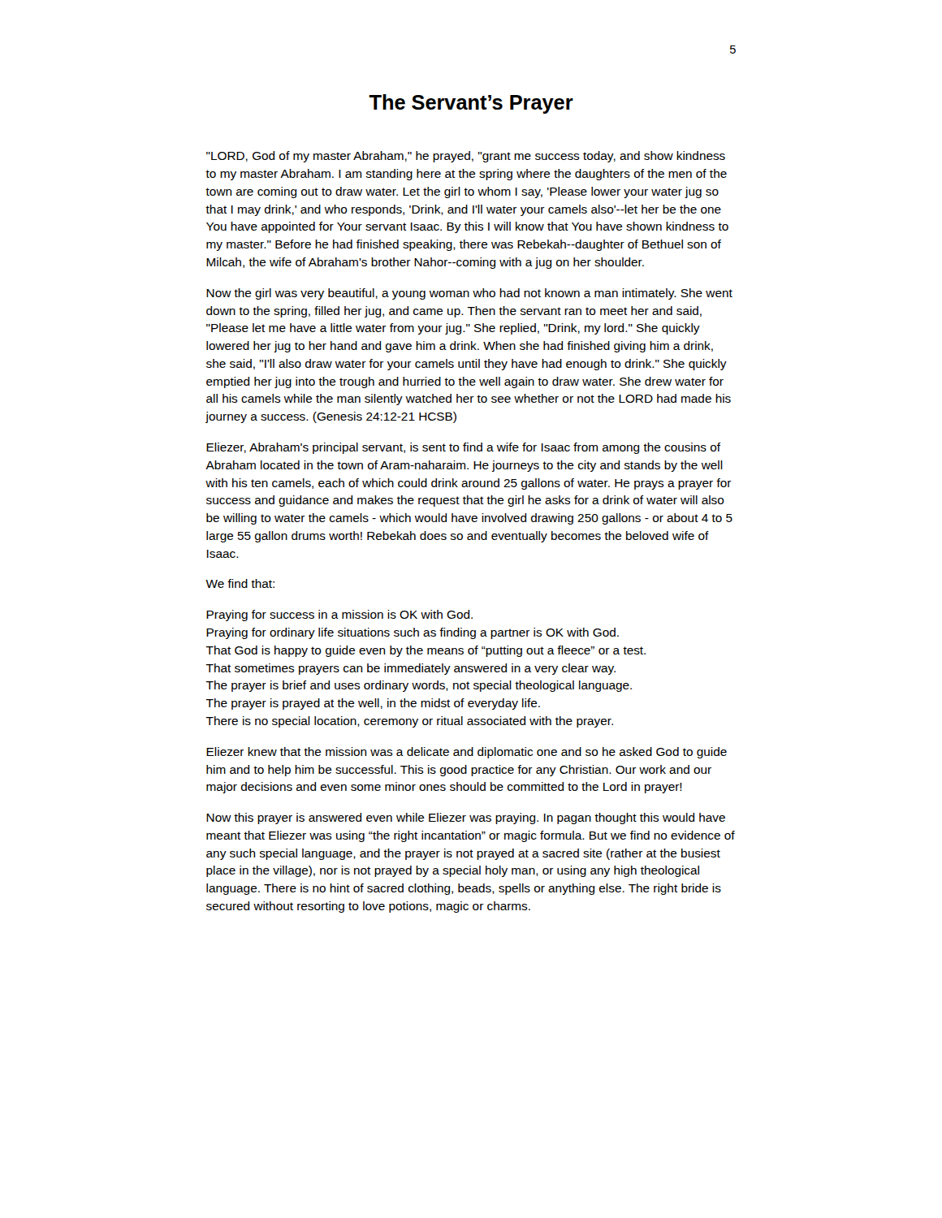5
The Servant’s Prayer
"LORD, God of my master Abraham," he prayed, "grant me success today, and show kindness to my master Abraham. I am standing here at the spring where the daughters of the men of the town are coming out to draw water. Let the girl to whom I say, 'Please lower your water jug so that I may drink,' and who responds, 'Drink, and I'll water your camels also'--let her be the one You have appointed for Your servant Isaac. By this I will know that You have shown kindness to my master." Before he had finished speaking, there was Rebekah--daughter of Bethuel son of Milcah, the wife of Abraham's brother Nahor--coming with a jug on her shoulder.
Now the girl was very beautiful, a young woman who had not known a man intimately. She went down to the spring, filled her jug, and came up. Then the servant ran to meet her and said, "Please let me have a little water from your jug." She replied, "Drink, my lord." She quickly lowered her jug to her hand and gave him a drink. When she had finished giving him a drink, she said, "I'll also draw water for your camels until they have had enough to drink." She quickly emptied her jug into the trough and hurried to the well again to draw water. She drew water for all his camels while the man silently watched her to see whether or not the LORD had made his journey a success. (Genesis 24:12-21 HCSB)
Eliezer, Abraham's principal servant, is sent to find a wife for Isaac from among the cousins of Abraham located in the town of Aram-naharaim. He journeys to the city and stands by the well with his ten camels, each of which could drink around 25 gallons of water. He prays a prayer for success and guidance and makes the request that the girl he asks for a drink of water will also be willing to water the camels - which would have involved drawing 250 gallons - or about 4 to 5 large 55 gallon drums worth! Rebekah does so and eventually becomes the beloved wife of Isaac.
We find that:
Praying for success in a mission is OK with God.
Praying for ordinary life situations such as finding a partner is OK with God.
That God is happy to guide even by the means of “putting out a fleece” or a test.
That sometimes prayers can be immediately answered in a very clear way.
The prayer is brief and uses ordinary words, not special theological language.
The prayer is prayed at the well, in the midst of everyday life.
There is no special location, ceremony or ritual associated with the prayer.
Eliezer knew that the mission was a delicate and diplomatic one and so he asked God to guide him and to help him be successful. This is good practice for any Christian. Our work and our major decisions and even some minor ones should be committed to the Lord in prayer!
Now this prayer is answered even while Eliezer was praying. In pagan thought this would have meant that Eliezer was using “the right incantation” or magic formula. But we find no evidence of any such special language, and the prayer is not prayed at a sacred site (rather at the busiest place in the village), nor is not prayed by a special holy man, or using any high theological language. There is no hint of sacred clothing, beads, spells or anything else. The right bride is secured without resorting to love potions, magic or charms.